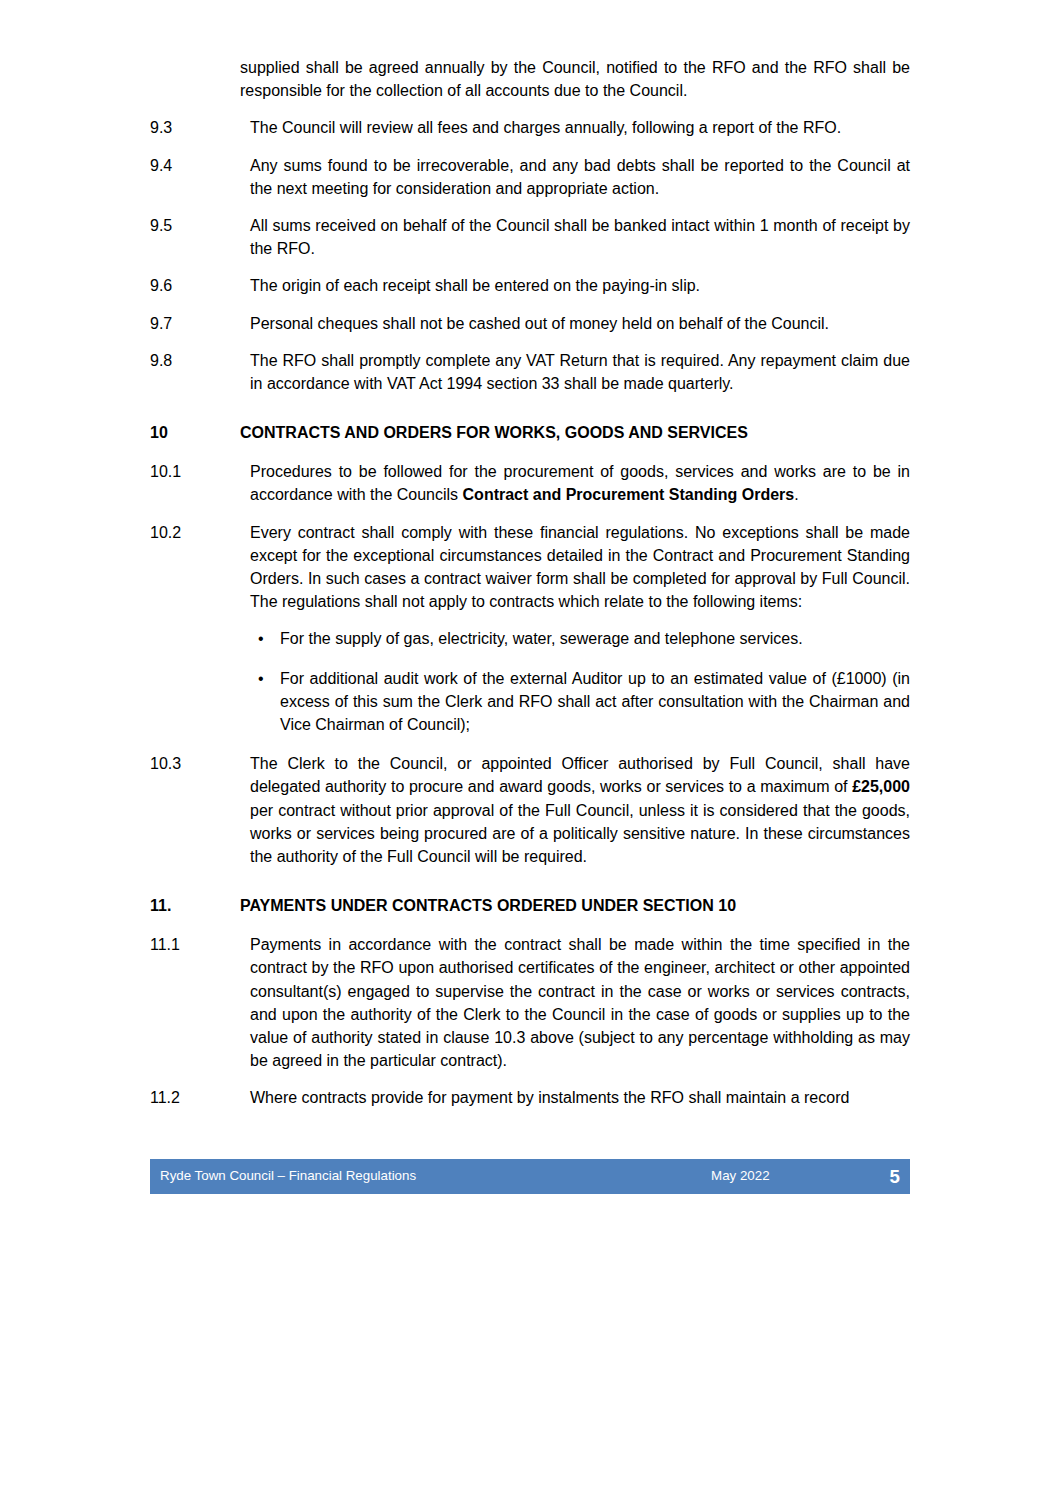supplied shall be agreed annually by the Council, notified to the RFO and the RFO shall be responsible for the collection of all accounts due to the Council.
9.3
The Council will review all fees and charges annually, following a report of the RFO.
9.4
Any sums found to be irrecoverable, and any bad debts shall be reported to the Council at the next meeting for consideration and appropriate action.
9.5
All sums received on behalf of the Council shall be banked intact within 1 month of receipt by the RFO.
9.6
The origin of each receipt shall be entered on the paying-in slip.
9.7
Personal cheques shall not be cashed out of money held on behalf of the Council.
9.8
The RFO shall promptly complete any VAT Return that is required. Any repayment claim due in accordance with VAT Act 1994 section 33 shall be made quarterly.
10 CONTRACTS AND ORDERS FOR WORKS, GOODS AND SERVICES
10.1
Procedures to be followed for the procurement of goods, services and works are to be in accordance with the Councils Contract and Procurement Standing Orders.
10.2
Every contract shall comply with these financial regulations. No exceptions shall be made except for the exceptional circumstances detailed in the Contract and Procurement Standing Orders. In such cases a contract waiver form shall be completed for approval by Full Council. The regulations shall not apply to contracts which relate to the following items:
For the supply of gas, electricity, water, sewerage and telephone services.
For additional audit work of the external Auditor up to an estimated value of (£1000) (in excess of this sum the Clerk and RFO shall act after consultation with the Chairman and Vice Chairman of Council);
10.3
The Clerk to the Council, or appointed Officer authorised by Full Council, shall have delegated authority to procure and award goods, works or services to a maximum of £25,000 per contract without prior approval of the Full Council, unless it is considered that the goods, works or services being procured are of a politically sensitive nature. In these circumstances the authority of the Full Council will be required.
11. PAYMENTS UNDER CONTRACTS ORDERED UNDER SECTION 10
11.1
Payments in accordance with the contract shall be made within the time specified in the contract by the RFO upon authorised certificates of the engineer, architect or other appointed consultant(s) engaged to supervise the contract in the case or works or services contracts, and upon the authority of the Clerk to the Council in the case of goods or supplies up to the value of authority stated in clause 10.3 above (subject to any percentage withholding as may be agreed in the particular contract).
11.2
Where contracts provide for payment by instalments the RFO shall maintain a record
Ryde Town Council – Financial Regulations
May 2022
5